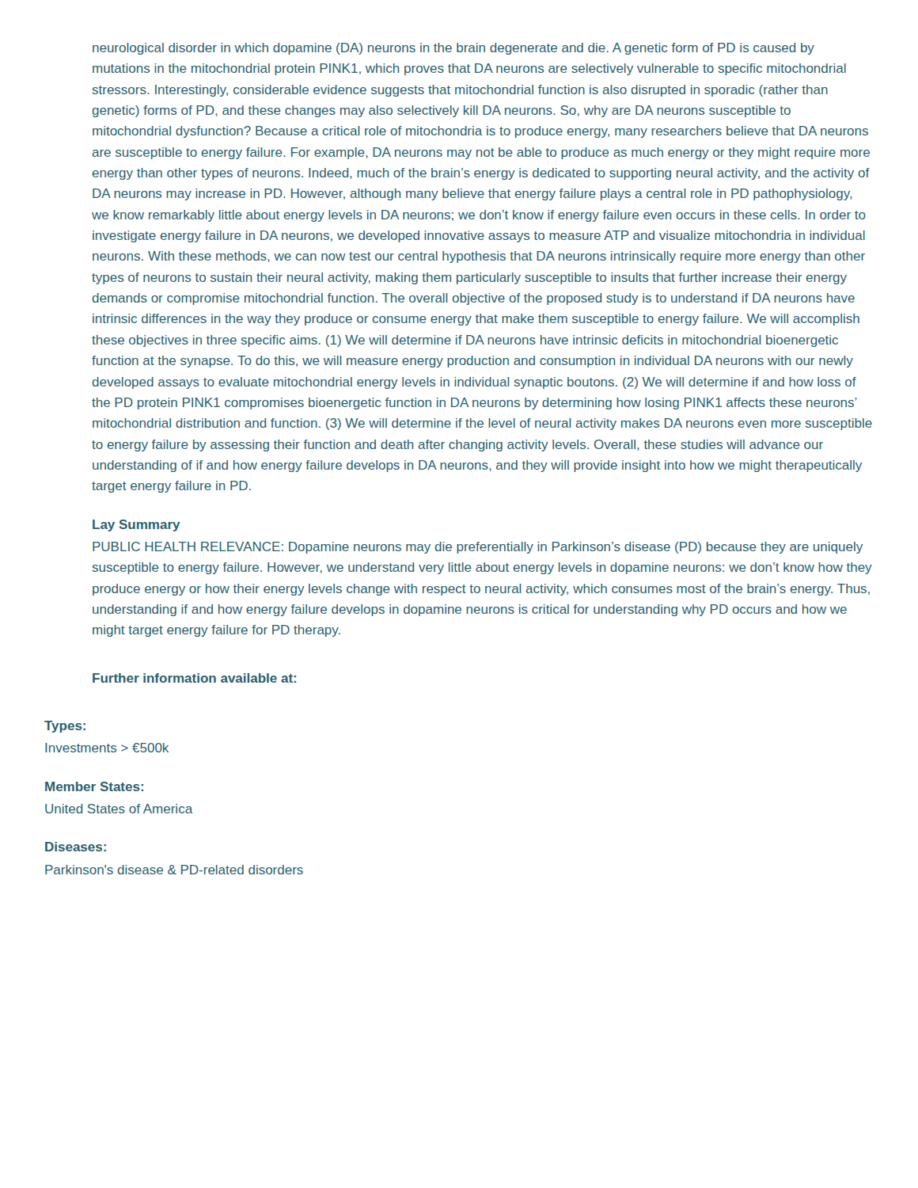neurological disorder in which dopamine (DA) neurons in the brain degenerate and die. A genetic form of PD is caused by mutations in the mitochondrial protein PINK1, which proves that DA neurons are selectively vulnerable to specific mitochondrial stressors. Interestingly, considerable evidence suggests that mitochondrial function is also disrupted in sporadic (rather than genetic) forms of PD, and these changes may also selectively kill DA neurons. So, why are DA neurons susceptible to mitochondrial dysfunction? Because a critical role of mitochondria is to produce energy, many researchers believe that DA neurons are susceptible to energy failure. For example, DA neurons may not be able to produce as much energy or they might require more energy than other types of neurons. Indeed, much of the brain’s energy is dedicated to supporting neural activity, and the activity of DA neurons may increase in PD. However, although many believe that energy failure plays a central role in PD pathophysiology, we know remarkably little about energy levels in DA neurons; we don’t know if energy failure even occurs in these cells. In order to investigate energy failure in DA neurons, we developed innovative assays to measure ATP and visualize mitochondria in individual neurons. With these methods, we can now test our central hypothesis that DA neurons intrinsically require more energy than other types of neurons to sustain their neural activity, making them particularly susceptible to insults that further increase their energy demands or compromise mitochondrial function. The overall objective of the proposed study is to understand if DA neurons have intrinsic differences in the way they produce or consume energy that make them susceptible to energy failure. We will accomplish these objectives in three specific aims. (1) We will determine if DA neurons have intrinsic deficits in mitochondrial bioenergetic function at the synapse. To do this, we will measure energy production and consumption in individual DA neurons with our newly developed assays to evaluate mitochondrial energy levels in individual synaptic boutons. (2) We will determine if and how loss of the PD protein PINK1 compromises bioenergetic function in DA neurons by determining how losing PINK1 affects these neurons’ mitochondrial distribution and function. (3) We will determine if the level of neural activity makes DA neurons even more susceptible to energy failure by assessing their function and death after changing activity levels. Overall, these studies will advance our understanding of if and how energy failure develops in DA neurons, and they will provide insight into how we might therapeutically target energy failure in PD.
Lay Summary
PUBLIC HEALTH RELEVANCE: Dopamine neurons may die preferentially in Parkinson’s disease (PD) because they are uniquely susceptible to energy failure. However, we understand very little about energy levels in dopamine neurons: we don’t know how they produce energy or how their energy levels change with respect to neural activity, which consumes most of the brain’s energy. Thus, understanding if and how energy failure develops in dopamine neurons is critical for understanding why PD occurs and how we might target energy failure for PD therapy.
Further information available at:
Types:
Investments > €500k
Member States:
United States of America
Diseases:
Parkinson's disease & PD-related disorders